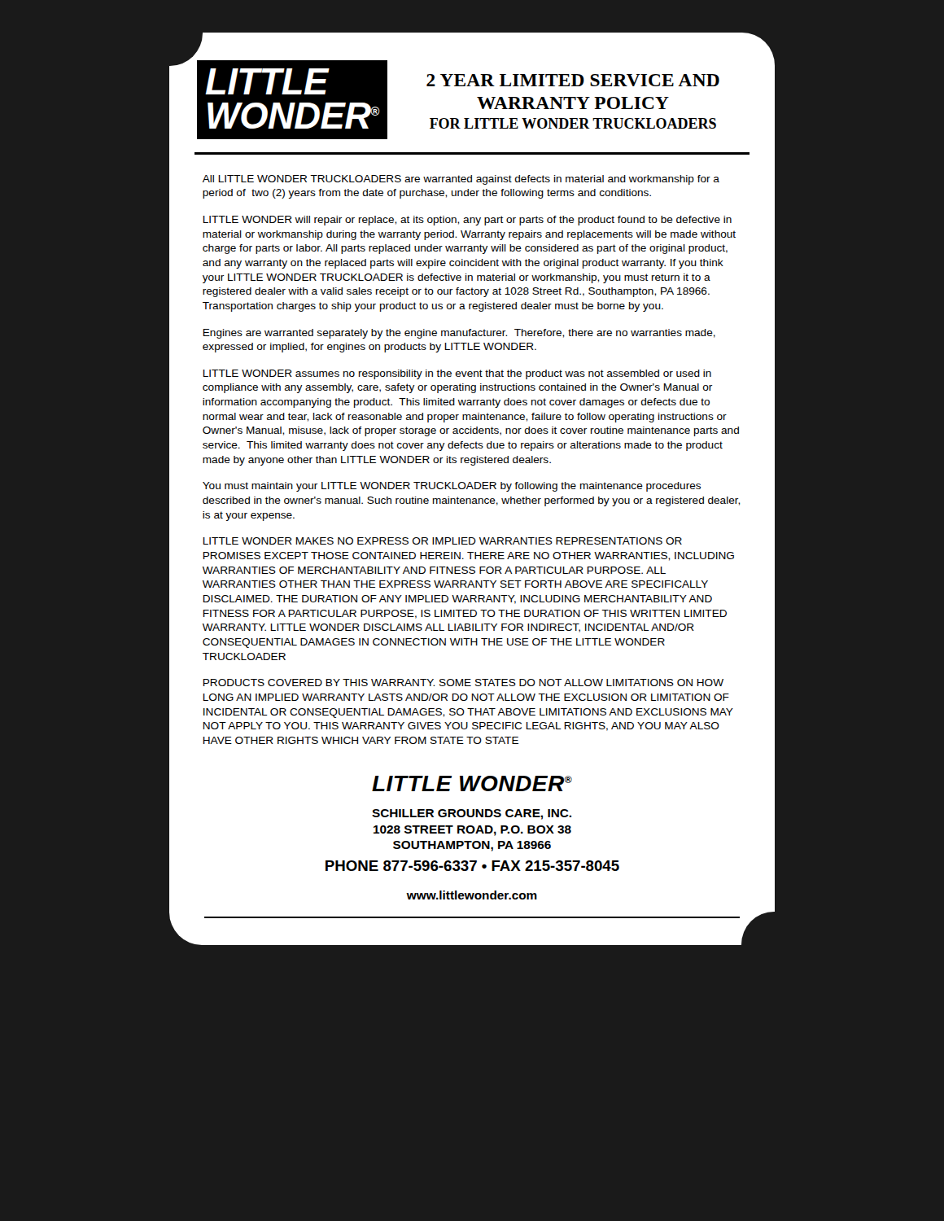LITTLE
WONDER®
2 YEAR LIMITED SERVICE AND
WARRANTY POLICY
FOR LITTLE WONDER TRUCKLOADERS
All LITTLE WONDER TRUCKLOADERS are warranted against defects in material and workmanship for a period of two (2) years from the date of purchase, under the following terms and conditions.
LITTLE WONDER will repair or replace, at its option, any part or parts of the product found to be defective in material or workmanship during the warranty period. Warranty repairs and replacements will be made without charge for parts or labor. All parts replaced under warranty will be considered as part of the original product, and any warranty on the replaced parts will expire coincident with the original product warranty. If you think your LITTLE WONDER TRUCKLOADER is defective in material or workmanship, you must return it to a registered dealer with a valid sales receipt or to our factory at 1028 Street Rd., Southampton, PA 18966. Transportation charges to ship your product to us or a registered dealer must be borne by you.
Engines are warranted separately by the engine manufacturer. Therefore, there are no warranties made, expressed or implied, for engines on products by LITTLE WONDER.
LITTLE WONDER assumes no responsibility in the event that the product was not assembled or used in compliance with any assembly, care, safety or operating instructions contained in the Owner's Manual or information accompanying the product. This limited warranty does not cover damages or defects due to normal wear and tear, lack of reasonable and proper maintenance, failure to follow operating instructions or Owner's Manual, misuse, lack of proper storage or accidents, nor does it cover routine maintenance parts and service. This limited warranty does not cover any defects due to repairs or alterations made to the product made by anyone other than LITTLE WONDER or its registered dealers.
You must maintain your LITTLE WONDER TRUCKLOADER by following the maintenance procedures described in the owner's manual. Such routine maintenance, whether performed by you or a registered dealer, is at your expense.
LITTLE WONDER MAKES NO EXPRESS OR IMPLIED WARRANTIES REPRESENTATIONS OR PROMISES EXCEPT THOSE CONTAINED HEREIN. THERE ARE NO OTHER WARRANTIES, INCLUDING WARRANTIES OF MERCHANTABILITY AND FITNESS FOR A PARTICULAR PURPOSE. ALL WARRANTIES OTHER THAN THE EXPRESS WARRANTY SET FORTH ABOVE ARE SPECIFICALLY DISCLAIMED. THE DURATION OF ANY IMPLIED WARRANTY, INCLUDING MERCHANTABILITY AND FITNESS FOR A PARTICULAR PURPOSE, IS LIMITED TO THE DURATION OF THIS WRITTEN LIMITED WARRANTY. LITTLE WONDER DISCLAIMS ALL LIABILITY FOR INDIRECT, INCIDENTAL AND/OR CONSEQUENTIAL DAMAGES IN CONNECTION WITH THE USE OF THE LITTLE WONDER TRUCKLOADER
PRODUCTS COVERED BY THIS WARRANTY. SOME STATES DO NOT ALLOW LIMITATIONS ON HOW LONG AN IMPLIED WARRANTY LASTS AND/OR DO NOT ALLOW THE EXCLUSION OR LIMITATION OF INCIDENTAL OR CONSEQUENTIAL DAMAGES, SO THAT ABOVE LIMITATIONS AND EXCLUSIONS MAY NOT APPLY TO YOU. THIS WARRANTY GIVES YOU SPECIFIC LEGAL RIGHTS, AND YOU MAY ALSO HAVE OTHER RIGHTS WHICH VARY FROM STATE TO STATE
LITTLE WONDER®
SCHILLER GROUNDS CARE, INC.
1028 STREET ROAD, P.O. BOX 38
SOUTHAMPTON, PA 18966
PHONE 877-596-6337 • FAX 215-357-8045
www.littlewonder.com